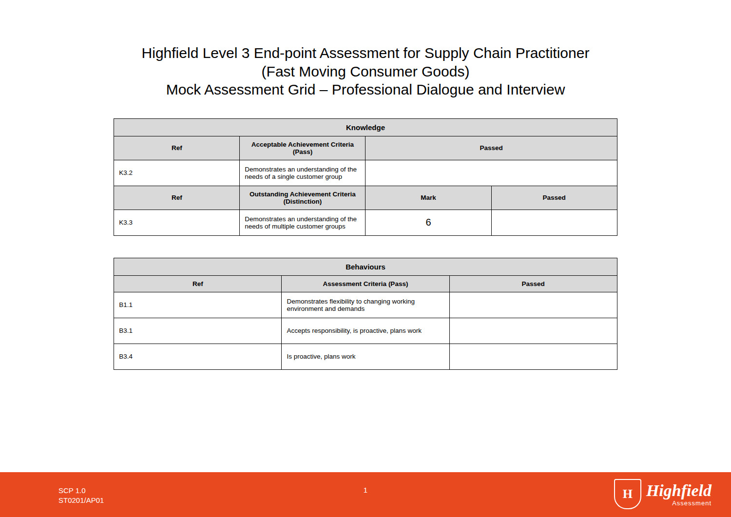Highfield Level 3 End-point Assessment for Supply Chain Practitioner (Fast Moving Consumer Goods) Mock Assessment Grid – Professional Dialogue and Interview
| Knowledge |
| --- |
| Ref | Acceptable Achievement Criteria (Pass) | Passed |
| K3.2 | Demonstrates an understanding of the needs of a single customer group | |
| Ref | Outstanding Achievement Criteria (Distinction) | Mark | Passed |
| K3.3 | Demonstrates an understanding of the needs of multiple customer groups | 6 | |
| Behaviours |
| --- |
| Ref | Assessment Criteria (Pass) | Passed |
| B1.1 | Demonstrates flexibility to changing working environment and demands | |
| B3.1 | Accepts responsibility, is proactive, plans work | |
| B3.4 | Is proactive, plans work | |
SCP 1.0
ST0201/AP01
1
H
Highfield
Assessment